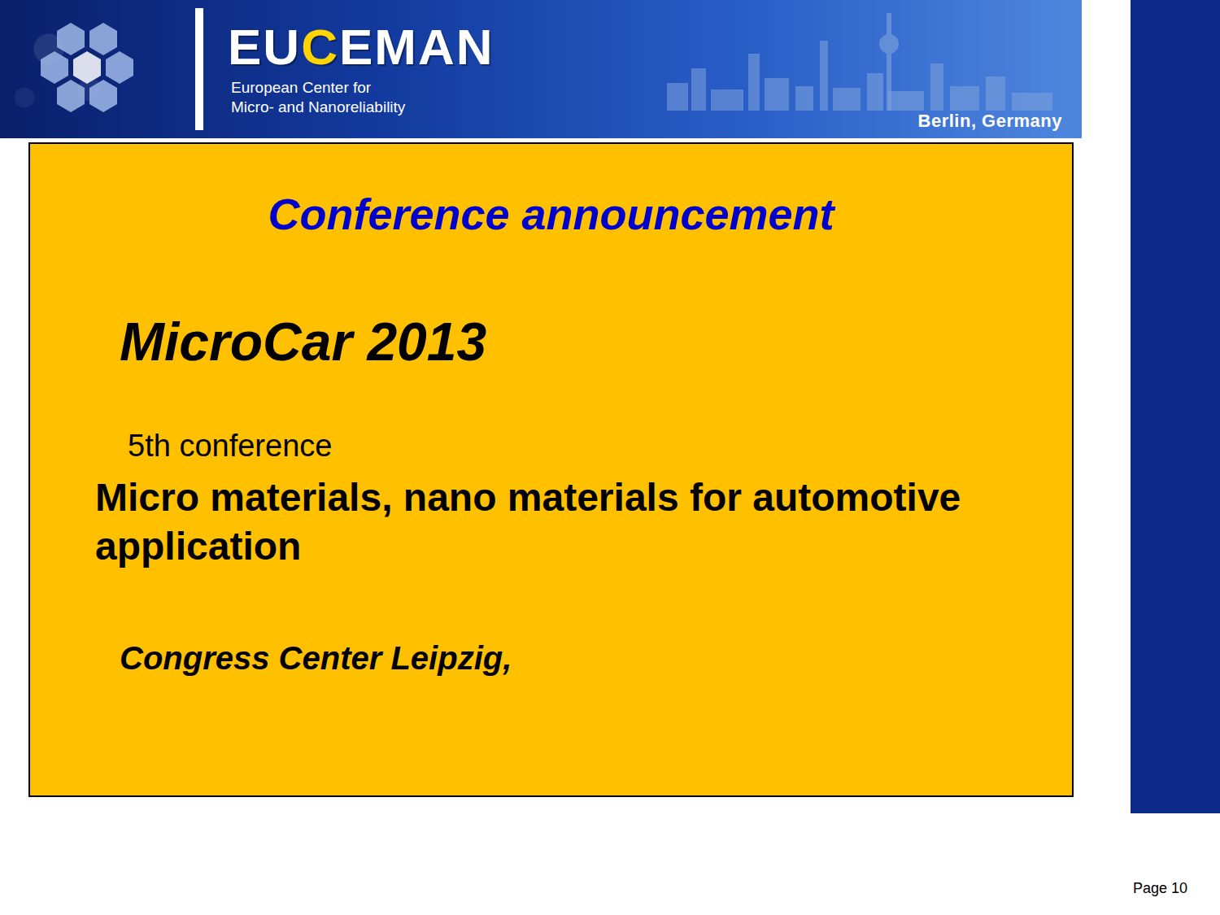EUCEMAN
European Center for
Micro- and Nanoreliability
Berlin, Germany
Conference announcement
MicroCar 2013
5th conference
Micro materials, nano materials for automotive application
Congress Center Leipzig,
Page 10